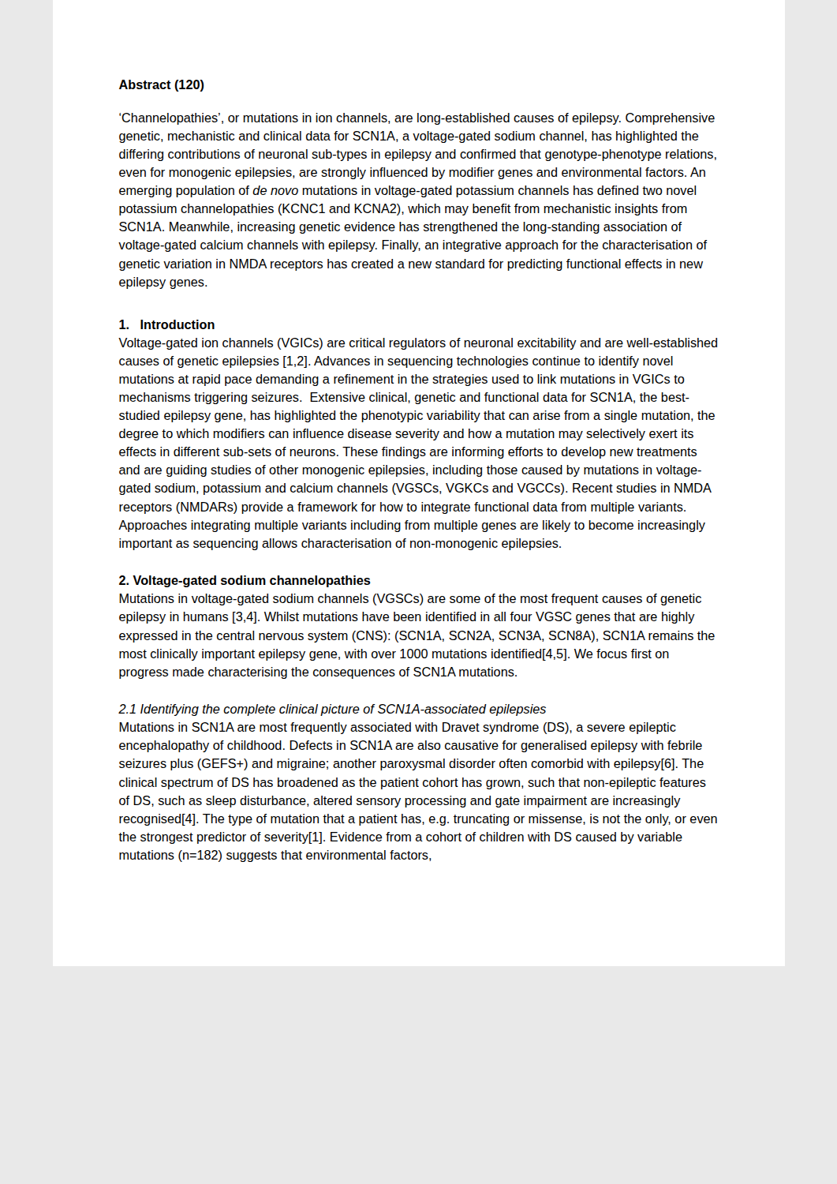Abstract (120)
‘Channelopathies’, or mutations in ion channels, are long-established causes of epilepsy. Comprehensive genetic, mechanistic and clinical data for SCN1A, a voltage-gated sodium channel, has highlighted the differing contributions of neuronal sub-types in epilepsy and confirmed that genotype-phenotype relations, even for monogenic epilepsies, are strongly influenced by modifier genes and environmental factors. An emerging population of de novo mutations in voltage-gated potassium channels has defined two novel potassium channelopathies (KCNC1 and KCNA2), which may benefit from mechanistic insights from SCN1A. Meanwhile, increasing genetic evidence has strengthened the long-standing association of voltage-gated calcium channels with epilepsy. Finally, an integrative approach for the characterisation of genetic variation in NMDA receptors has created a new standard for predicting functional effects in new epilepsy genes.
1. Introduction
Voltage-gated ion channels (VGICs) are critical regulators of neuronal excitability and are well-established causes of genetic epilepsies [1,2]. Advances in sequencing technologies continue to identify novel mutations at rapid pace demanding a refinement in the strategies used to link mutations in VGICs to mechanisms triggering seizures. Extensive clinical, genetic and functional data for SCN1A, the best-studied epilepsy gene, has highlighted the phenotypic variability that can arise from a single mutation, the degree to which modifiers can influence disease severity and how a mutation may selectively exert its effects in different sub-sets of neurons. These findings are informing efforts to develop new treatments and are guiding studies of other monogenic epilepsies, including those caused by mutations in voltage-gated sodium, potassium and calcium channels (VGSCs, VGKCs and VGCCs). Recent studies in NMDA receptors (NMDARs) provide a framework for how to integrate functional data from multiple variants. Approaches integrating multiple variants including from multiple genes are likely to become increasingly important as sequencing allows characterisation of non-monogenic epilepsies.
2. Voltage-gated sodium channelopathies
Mutations in voltage-gated sodium channels (VGSCs) are some of the most frequent causes of genetic epilepsy in humans [3,4]. Whilst mutations have been identified in all four VGSC genes that are highly expressed in the central nervous system (CNS): (SCN1A, SCN2A, SCN3A, SCN8A), SCN1A remains the most clinically important epilepsy gene, with over 1000 mutations identified[4,5]. We focus first on progress made characterising the consequences of SCN1A mutations.
2.1 Identifying the complete clinical picture of SCN1A-associated epilepsies
Mutations in SCN1A are most frequently associated with Dravet syndrome (DS), a severe epileptic encephalopathy of childhood. Defects in SCN1A are also causative for generalised epilepsy with febrile seizures plus (GEFS+) and migraine; another paroxysmal disorder often comorbid with epilepsy[6]. The clinical spectrum of DS has broadened as the patient cohort has grown, such that non-epileptic features of DS, such as sleep disturbance, altered sensory processing and gate impairment are increasingly recognised[4]. The type of mutation that a patient has, e.g. truncating or missense, is not the only, or even the strongest predictor of severity[1]. Evidence from a cohort of children with DS caused by variable mutations (n=182) suggests that environmental factors,